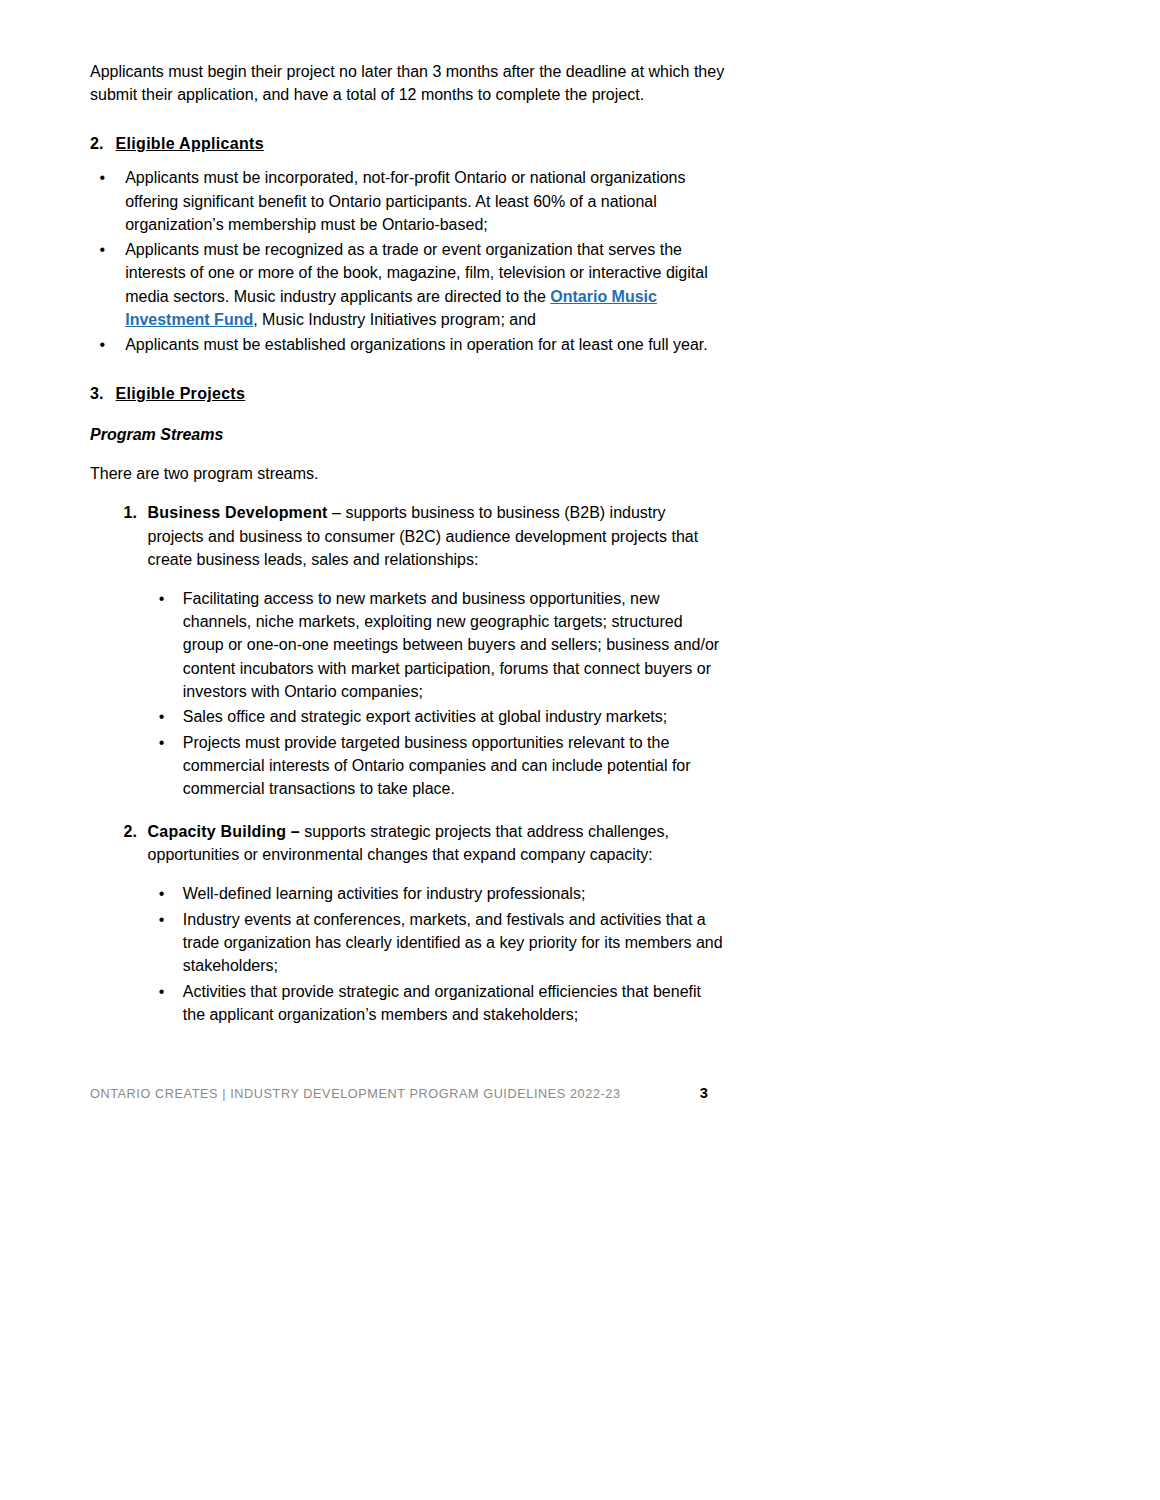Applicants must begin their project no later than 3 months after the deadline at which they submit their application, and have a total of 12 months to complete the project.
2. Eligible Applicants
Applicants must be incorporated, not-for-profit Ontario or national organizations offering significant benefit to Ontario participants. At least 60% of a national organization’s membership must be Ontario-based;
Applicants must be recognized as a trade or event organization that serves the interests of one or more of the book, magazine, film, television or interactive digital media sectors. Music industry applicants are directed to the Ontario Music Investment Fund, Music Industry Initiatives program; and
Applicants must be established organizations in operation for at least one full year.
3. Eligible Projects
Program Streams
There are two program streams.
Business Development – supports business to business (B2B) industry projects and business to consumer (B2C) audience development projects that create business leads, sales and relationships:
Facilitating access to new markets and business opportunities, new channels, niche markets, exploiting new geographic targets; structured group or one-on-one meetings between buyers and sellers; business and/or content incubators with market participation, forums that connect buyers or investors with Ontario companies;
Sales office and strategic export activities at global industry markets;
Projects must provide targeted business opportunities relevant to the commercial interests of Ontario companies and can include potential for commercial transactions to take place.
Capacity Building – supports strategic projects that address challenges, opportunities or environmental changes that expand company capacity:
Well-defined learning activities for industry professionals;
Industry events at conferences, markets, and festivals and activities that a trade organization has clearly identified as a key priority for its members and stakeholders;
Activities that provide strategic and organizational efficiencies that benefit the applicant organization’s members and stakeholders;
ONTARIO CREATES | INDUSTRY DEVELOPMENT PROGRAM GUIDELINES 2022-23 3